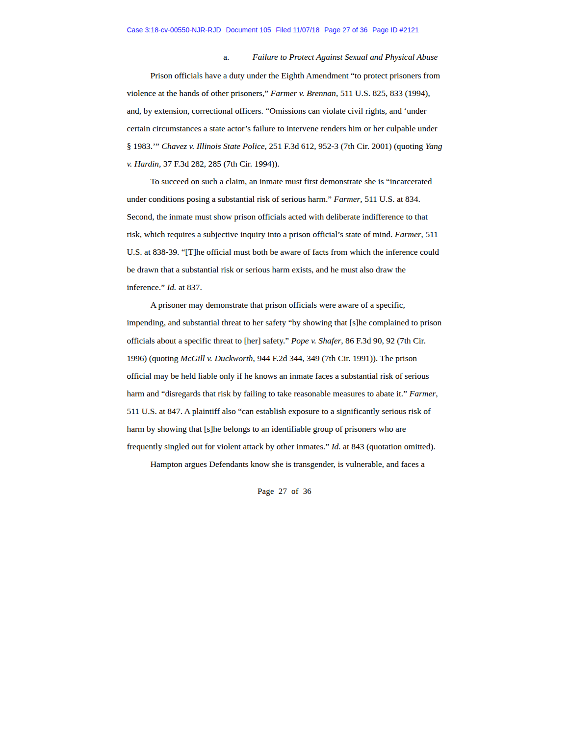Case 3:18-cv-00550-NJR-RJD Document 105 Filed 11/07/18 Page 27 of 36 Page ID #2121
a. Failure to Protect Against Sexual and Physical Abuse
Prison officials have a duty under the Eighth Amendment “to protect prisoners from violence at the hands of other prisoners,” Farmer v. Brennan, 511 U.S. 825, 833 (1994), and, by extension, correctional officers. “Omissions can violate civil rights, and ‘under certain circumstances a state actor’s failure to intervene renders him or her culpable under § 1983.’” Chavez v. Illinois State Police, 251 F.3d 612, 952-3 (7th Cir. 2001) (quoting Yang v. Hardin, 37 F.3d 282, 285 (7th Cir. 1994)).
To succeed on such a claim, an inmate must first demonstrate she is “incarcerated under conditions posing a substantial risk of serious harm.” Farmer, 511 U.S. at 834. Second, the inmate must show prison officials acted with deliberate indifference to that risk, which requires a subjective inquiry into a prison official’s state of mind. Farmer, 511 U.S. at 838-39. “[T]he official must both be aware of facts from which the inference could be drawn that a substantial risk or serious harm exists, and he must also draw the inference.” Id. at 837.
A prisoner may demonstrate that prison officials were aware of a specific, impending, and substantial threat to her safety “by showing that [s]he complained to prison officials about a specific threat to [her] safety.” Pope v. Shafer, 86 F.3d 90, 92 (7th Cir. 1996) (quoting McGill v. Duckworth, 944 F.2d 344, 349 (7th Cir. 1991)). The prison official may be held liable only if he knows an inmate faces a substantial risk of serious harm and “disregards that risk by failing to take reasonable measures to abate it.” Farmer, 511 U.S. at 847. A plaintiff also “can establish exposure to a significantly serious risk of harm by showing that [s]he belongs to an identifiable group of prisoners who are frequently singled out for violent attack by other inmates.” Id. at 843 (quotation omitted).
Hampton argues Defendants know she is transgender, is vulnerable, and faces a
Page 27 of 36